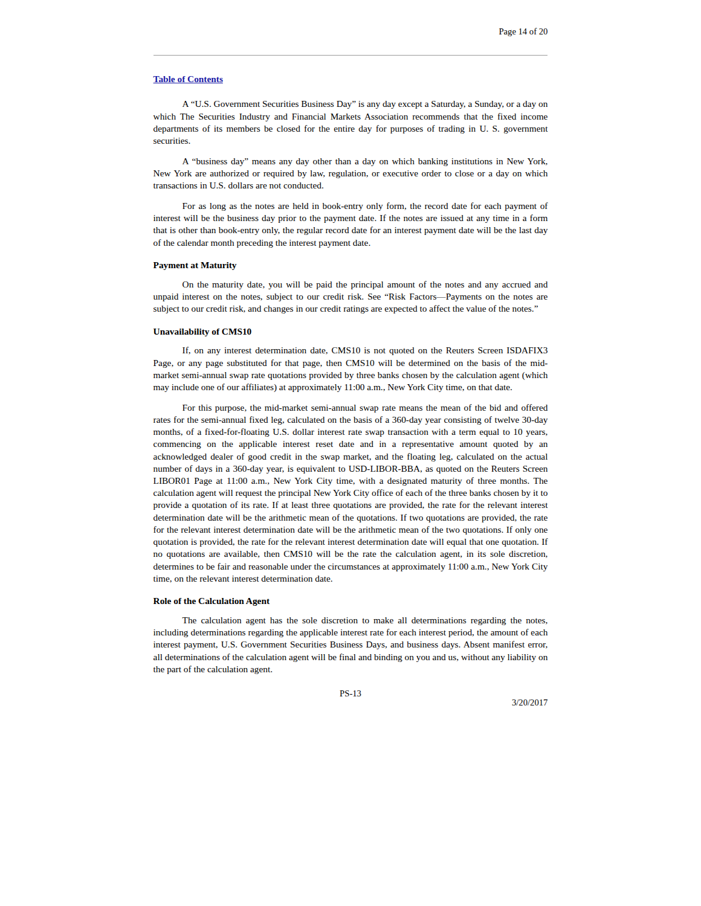Page 14 of 20
Table of Contents
A “U.S. Government Securities Business Day” is any day except a Saturday, a Sunday, or a day on which The Securities Industry and Financial Markets Association recommends that the fixed income departments of its members be closed for the entire day for purposes of trading in U. S. government securities.
A “business day” means any day other than a day on which banking institutions in New York, New York are authorized or required by law, regulation, or executive order to close or a day on which transactions in U.S. dollars are not conducted.
For as long as the notes are held in book-entry only form, the record date for each payment of interest will be the business day prior to the payment date. If the notes are issued at any time in a form that is other than book-entry only, the regular record date for an interest payment date will be the last day of the calendar month preceding the interest payment date.
Payment at Maturity
On the maturity date, you will be paid the principal amount of the notes and any accrued and unpaid interest on the notes, subject to our credit risk. See “Risk Factors—Payments on the notes are subject to our credit risk, and changes in our credit ratings are expected to affect the value of the notes.”
Unavailability of CMS10
If, on any interest determination date, CMS10 is not quoted on the Reuters Screen ISDAFIX3 Page, or any page substituted for that page, then CMS10 will be determined on the basis of the mid-market semi-annual swap rate quotations provided by three banks chosen by the calculation agent (which may include one of our affiliates) at approximately 11:00 a.m., New York City time, on that date.
For this purpose, the mid-market semi-annual swap rate means the mean of the bid and offered rates for the semi-annual fixed leg, calculated on the basis of a 360-day year consisting of twelve 30-day months, of a fixed-for-floating U.S. dollar interest rate swap transaction with a term equal to 10 years, commencing on the applicable interest reset date and in a representative amount quoted by an acknowledged dealer of good credit in the swap market, and the floating leg, calculated on the actual number of days in a 360-day year, is equivalent to USD-LIBOR-BBA, as quoted on the Reuters Screen LIBOR01 Page at 11:00 a.m., New York City time, with a designated maturity of three months. The calculation agent will request the principal New York City office of each of the three banks chosen by it to provide a quotation of its rate. If at least three quotations are provided, the rate for the relevant interest determination date will be the arithmetic mean of the quotations. If two quotations are provided, the rate for the relevant interest determination date will be the arithmetic mean of the two quotations. If only one quotation is provided, the rate for the relevant interest determination date will equal that one quotation. If no quotations are available, then CMS10 will be the rate the calculation agent, in its sole discretion, determines to be fair and reasonable under the circumstances at approximately 11:00 a.m., New York City time, on the relevant interest determination date.
Role of the Calculation Agent
The calculation agent has the sole discretion to make all determinations regarding the notes, including determinations regarding the applicable interest rate for each interest period, the amount of each interest payment, U.S. Government Securities Business Days, and business days. Absent manifest error, all determinations of the calculation agent will be final and binding on you and us, without any liability on the part of the calculation agent.
PS-13
3/20/2017